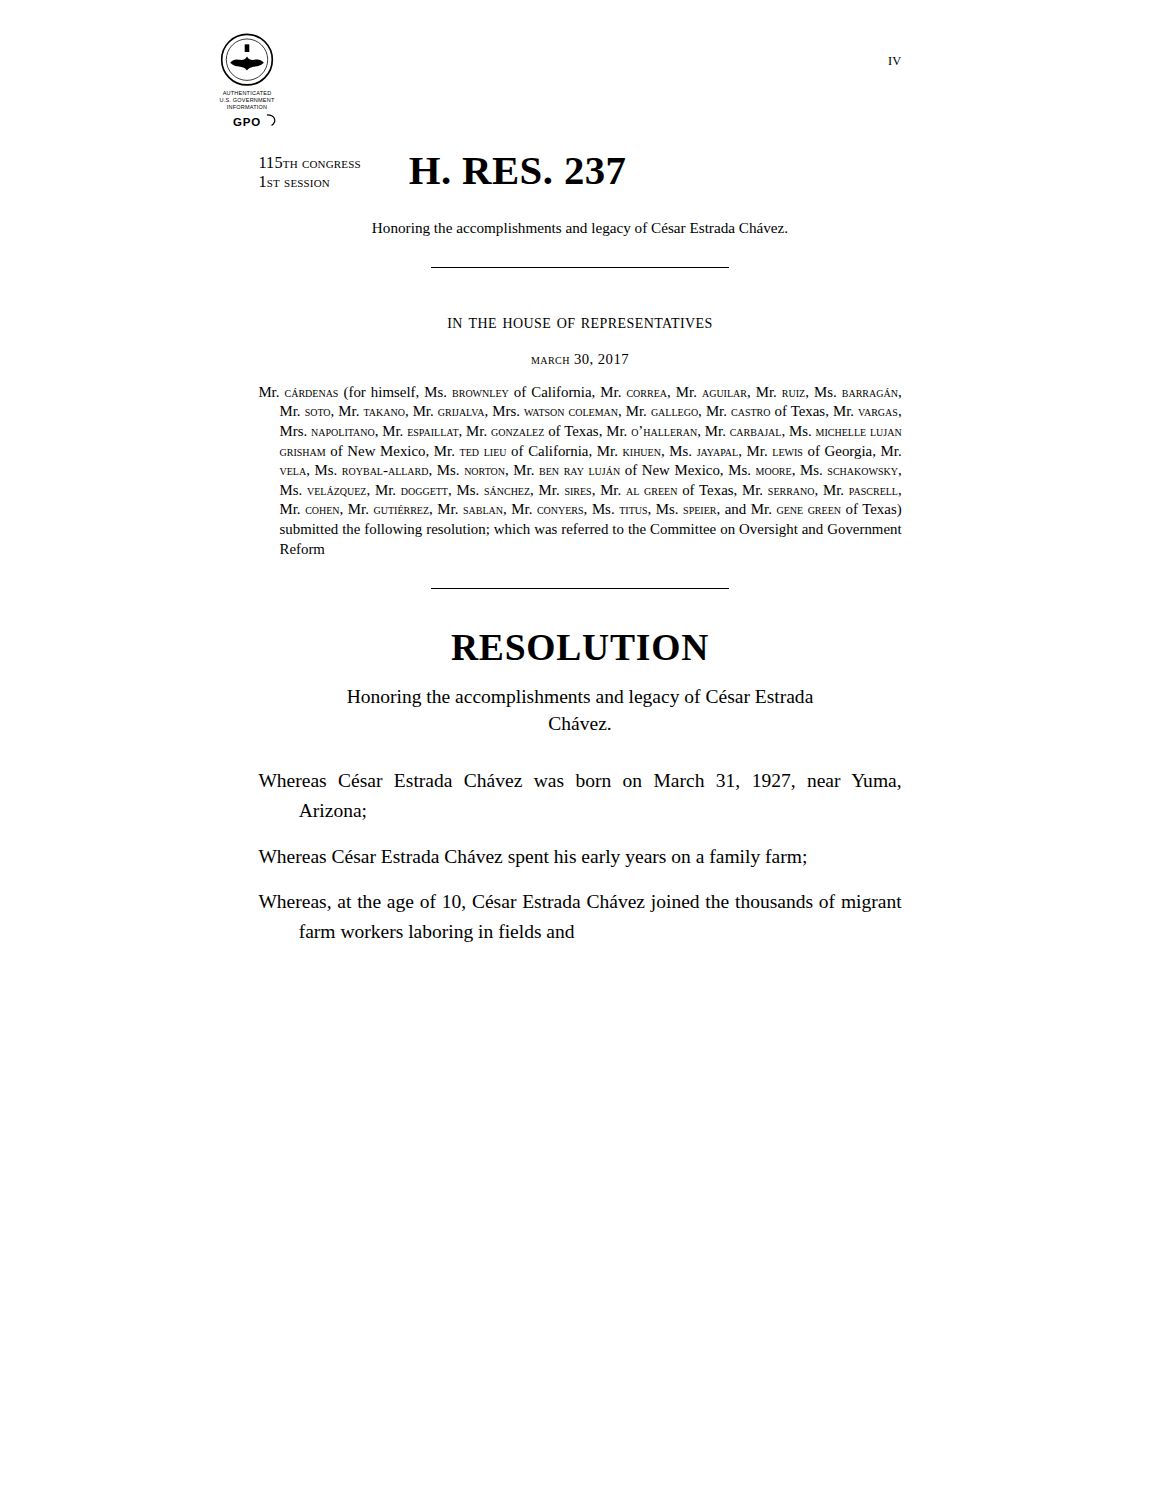AUTHENTICATED U.S. GOVERNMENT INFORMATION GPO
IV
115 TH CONGRESS 1 ST SESSION
H. RES. 237
Honoring the accomplishments and legacy of César Estrada Chávez.
IN THE HOUSE OF REPRESENTATIVES
March 30, 2017
Mr. Cárdenas (for himself, Ms. Brownley of California, Mr. Correa, Mr. Aguilar, Mr. Ruiz, Ms. Barragán, Mr. Soto, Mr. Takano, Mr. Grijalva, Mrs. Watson Coleman, Mr. Gallego, Mr. Castro of Texas, Mr. Vargas, Mrs. Napolitano, Mr. Espaillat, Mr. Gonzalez of Texas, Mr. O’Halleran, Mr. Carbajal, Ms. Michelle Lujan Grisham of New Mexico, Mr. Ted Lieu of California, Mr. Kihuen, Ms. Jayapal, Mr. Lewis of Georgia, Mr. Vela, Ms. Roybal-Allard, Ms. Norton, Mr. Ben Ray Luján of New Mexico, Ms. Moore, Ms. Schakowsky, Ms. Velázquez, Mr. Doggett, Ms. Sánchez, Mr. Sires, Mr. Al Green of Texas, Mr. Serrano, Mr. Pascrell, Mr. Cohen, Mr. Gutiérrez, Mr. Sablan, Mr. Conyers, Ms. Titus, Ms. Speier, and Mr. Gene Green of Texas) submitted the following resolution; which was referred to the Committee on Oversight and Government Reform
RESOLUTION
Honoring the accomplishments and legacy of César Estrada
Chávez.
Whereas César Estrada Chávez was born on March 31, 1927, near Yuma, Arizona;
Whereas César Estrada Chávez spent his early years on a family farm;
Whereas, at the age of 10, César Estrada Chávez joined the thousands of migrant farm workers laboring in fields and